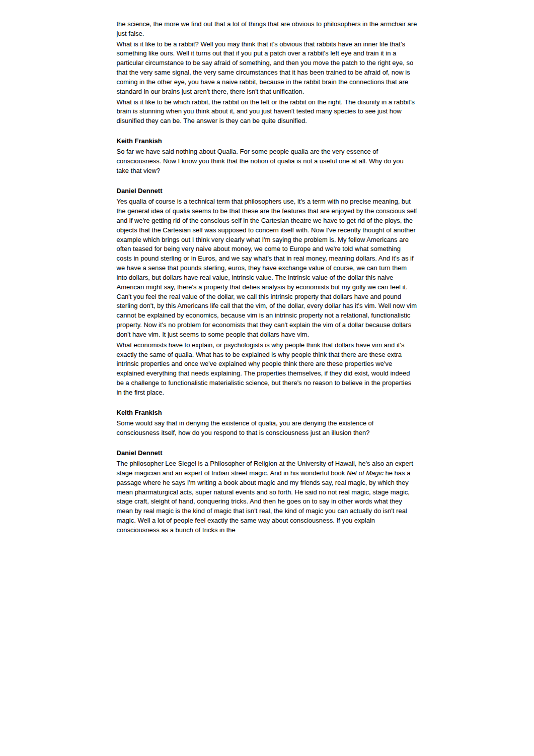the science, the more we find out that a lot of things that are obvious to philosophers in the armchair are just false.
What is it like to be a rabbit? Well you may think that it's obvious that rabbits have an inner life that's something like ours. Well it turns out that if you put a patch over a rabbit's left eye and train it in a particular circumstance to be say afraid of something, and then you move the patch to the right eye, so that the very same signal, the very same circumstances that it has been trained to be afraid of, now is coming in the other eye, you have a naive rabbit, because in the rabbit brain the connections that are standard in our brains just aren't there, there isn't that unification.
What is it like to be which rabbit, the rabbit on the left or the rabbit on the right. The disunity in a rabbit's brain is stunning when you think about it, and you just haven't tested many species to see just how disunified they can be. The answer is they can be quite disunified.
Keith Frankish
So far we have said nothing about Qualia. For some people qualia are the very essence of consciousness. Now I know you think that the notion of qualia is not a useful one at all. Why do you take that view?
Daniel Dennett
Yes qualia of course is a technical term that philosophers use, it's a term with no precise meaning, but the general idea of qualia seems to be that these are the features that are enjoyed by the conscious self and if we're getting rid of the conscious self in the Cartesian theatre we have to get rid of the ploys, the objects that the Cartesian self was supposed to concern itself with. Now I've recently thought of another example which brings out I think very clearly what I'm saying the problem is. My fellow Americans are often teased for being very naive about money, we come to Europe and we're told what something costs in pound sterling or in Euros, and we say what's that in real money, meaning dollars. And it's as if we have a sense that pounds sterling, euros, they have exchange value of course, we can turn them into dollars, but dollars have real value, intrinsic value. The intrinsic value of the dollar this naive American might say, there's a property that defies analysis by economists but my golly we can feel it. Can't you feel the real value of the dollar, we call this intrinsic property that dollars have and pound sterling don't, by this Americans life call that the vim, of the dollar, every dollar has it's vim. Well now vim cannot be explained by economics, because vim is an intrinsic property not a relational, functionalistic property. Now it's no problem for economists that they can't explain the vim of a dollar because dollars don't have vim. It just seems to some people that dollars have vim.
What economists have to explain, or psychologists is why people think that dollars have vim and it's exactly the same of qualia. What has to be explained is why people think that there are these extra intrinsic properties and once we've explained why people think there are these properties we've explained everything that needs explaining. The properties themselves, if they did exist, would indeed be a challenge to functionalistic materialistic science, but there's no reason to believe in the properties in the first place.
Keith Frankish
Some would say that in denying the existence of qualia, you are denying the existence of consciousness itself, how do you respond to that is consciousness just an illusion then?
Daniel Dennett
The philosopher Lee Siegel is a Philosopher of Religion at the University of Hawaii, he's also an expert stage magician and an expert of Indian street magic. And in his wonderful book Net of Magic he has a passage where he says I'm writing a book about magic and my friends say, real magic, by which they mean pharmaturgical acts, super natural events and so forth. He said no not real magic, stage magic, stage craft, sleight of hand, conquering tricks. And then he goes on to say in other words what they mean by real magic is the kind of magic that isn't real, the kind of magic you can actually do isn't real magic. Well a lot of people feel exactly the same way about consciousness. If you explain consciousness as a bunch of tricks in the